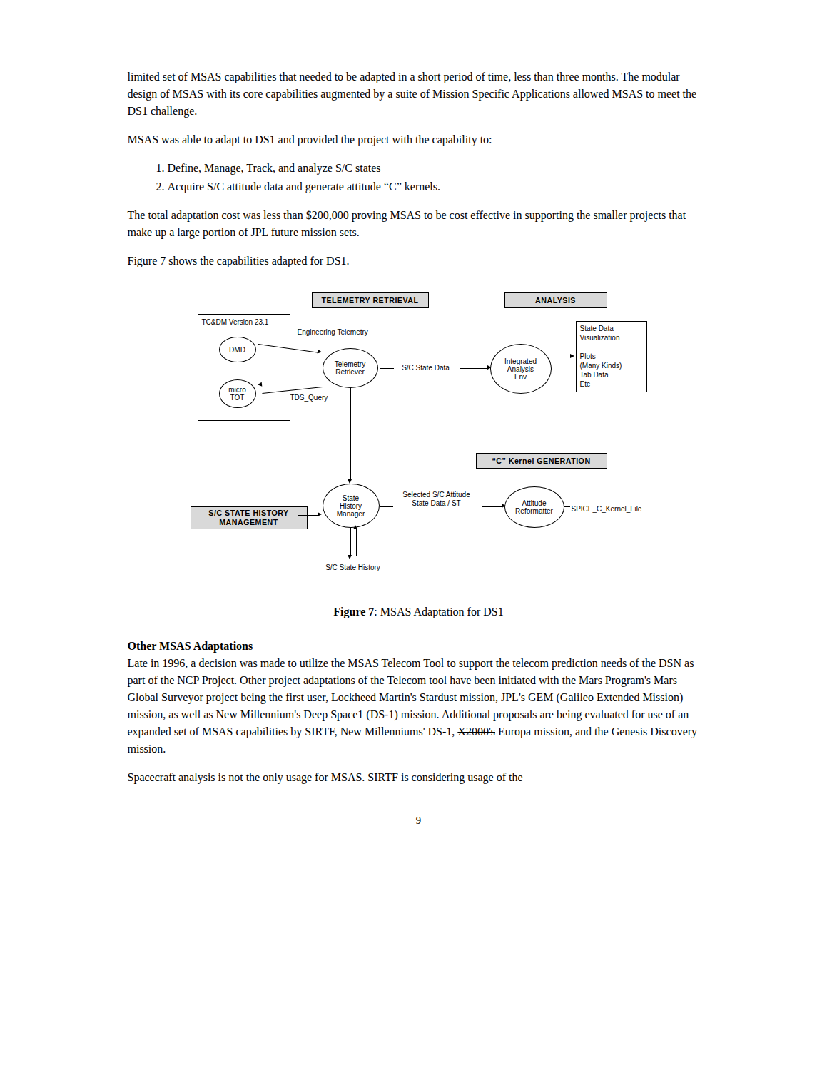limited set of MSAS capabilities that needed to be adapted in a short period of time, less than three months. The modular design of MSAS with its core capabilities augmented by a suite of Mission Specific Applications allowed MSAS to meet the DS1 challenge.
MSAS was able to adapt to DS1 and provided the project with the capability to:
Define, Manage, Track, and analyze S/C states
Acquire S/C attitude data and generate attitude “C” kernels.
The total adaptation cost was less than $200,000 proving MSAS to be cost effective in supporting the smaller projects that make up a large portion of JPL future mission sets.
Figure 7 shows the capabilities adapted for DS1.
TELEMETRY RETRIEVAL
ANALYSIS
“C” Kernel GENERATION
S/C STATE HISTORY
MANAGEMENT
TC&DM Version 23.1
DMD
micro
TOT
Engineering Telemetry
Telemetry
Retriever
TDS_Query
S/C State Data
Integrated
Analysis
Env
State Data
Visualization
Plots
(Many Kinds)
Tab Data
Etc
State
History
Manager
Selected S/C Attitude
State Data / ST
Attitude
Reformatter
SPICE_C_Kernel_File
S/C State History
Figure 7: MSAS Adaptation for DS1
Other MSAS Adaptations
Late in 1996, a decision was made to utilize the MSAS Telecom Tool to support the telecom prediction needs of the DSN as part of the NCP Project. Other project adaptations of the Telecom tool have been initiated with the Mars Program's Mars Global Surveyor project being the first user, Lockheed Martin's Stardust mission, JPL's GEM (Galileo Extended Mission) mission, as well as New Millennium's Deep Space1 (DS-1) mission. Additional proposals are being evaluated for use of an expanded set of MSAS capabilities by SIRTF, New Millenniums' DS-1, X2000's Europa mission, and the Genesis Discovery mission.
Spacecraft analysis is not the only usage for MSAS. SIRTF is considering usage of the
9